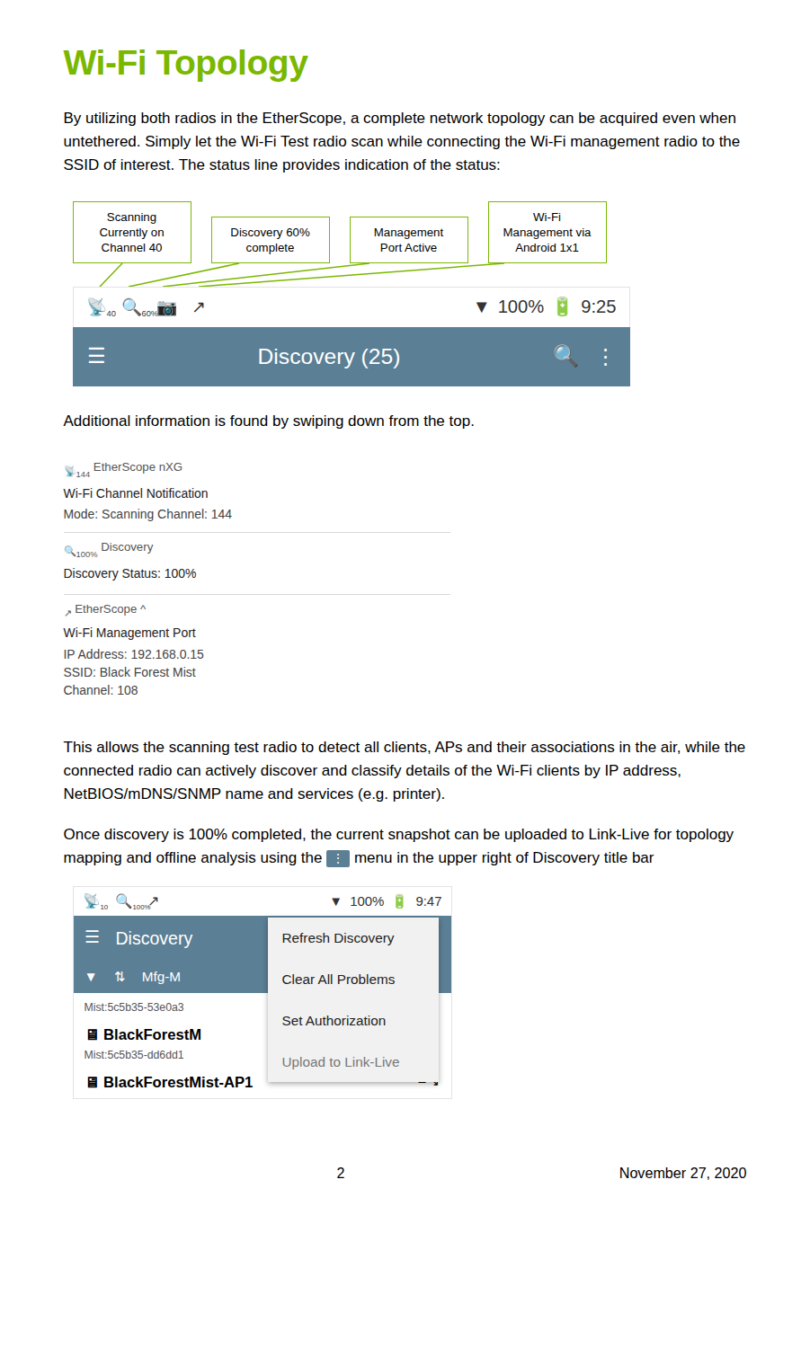Wi-Fi Topology
By utilizing both radios in the EtherScope, a complete network topology can be acquired even when untethered. Simply let the Wi-Fi Test radio scan while connecting the Wi-Fi management radio to the SSID of interest. The status line provides indication of the status:
Scanning
Currently on
Channel 40
Discovery 60%
complete
Management
Port Active
Wi-Fi
Management via
Android 1x1
📡40 🔍60% 📷 ↗
▼ 100% 🔋 9:25
☰ Discovery (25) 🔍 ⋮
Additional information is found by swiping down from the top.
📡144 EtherScope nXG
Wi-Fi Channel Notification
Mode: Scanning Channel: 144
🔍100% Discovery
Discovery Status: 100%
↗ EtherScope ^
Wi-Fi Management Port
IP Address: 192.168.0.15
SSID: Black Forest Mist
Channel: 108
This allows the scanning test radio to detect all clients, APs and their associations in the air, while the connected radio can actively discover and classify details of the Wi-Fi clients by IP address, NetBIOS/mDNS/SNMP name and services (e.g. printer).
Once discovery is 100% completed, the current snapshot can be uploaded to Link-Live for topology mapping and offline analysis using the ⋮ menu in the upper right of Discovery title bar
📡10 🔍100% ↗
▼ 100% 🔋 9:47
☰ Discovery
▼ ⇅ Mfg-M
Mist:5c5b35-53e0a3
🖥 BlackForestM
Mist:5c5b35-dd6dd1
🖥 BlackForestMist-AP1 – ↘
Refresh Discovery
Clear All Problems
Set Authorization
Upload to Link-Live
2 November 27, 2020